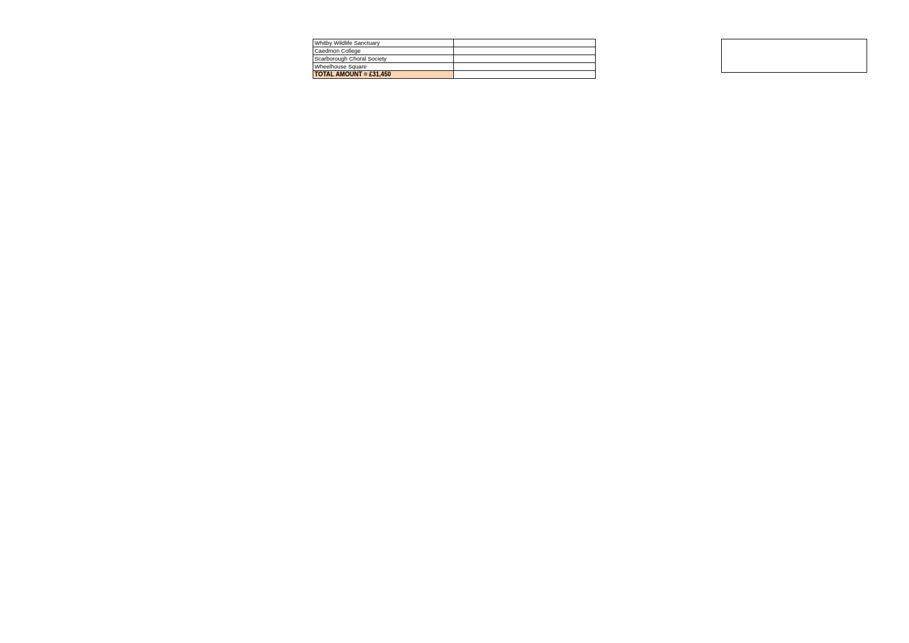| Whitby Wildlife Sanctuary | |
| Caedmon College | |
| Scarborough Choral Society | |
| Wheelhouse Square | |
| TOTAL AMOUNT = £31,450 | |